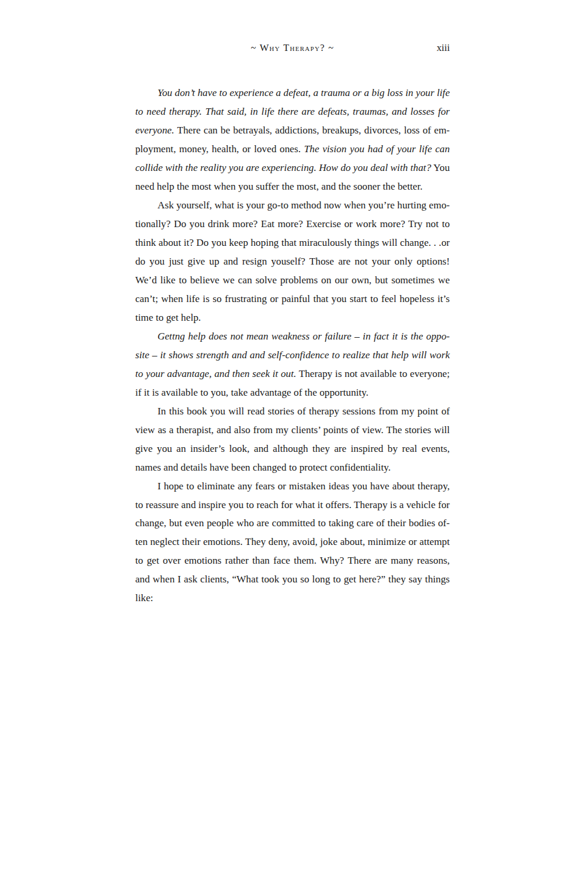~ Why Therapy? ~ xiii
You don’t have to experience a defeat, a trauma or a big loss in your life to need therapy. That said, in life there are defeats, traumas, and losses for everyone. There can be betrayals, addictions, breakups, divorces, loss of employment, money, health, or loved ones. The vision you had of your life can collide with the reality you are experiencing. How do you deal with that? You need help the most when you suffer the most, and the sooner the better.
Ask yourself, what is your go-to method now when you’re hurting emotionally? Do you drink more? Eat more? Exercise or work more? Try not to think about it? Do you keep hoping that miraculously things will change. . .or do you just give up and resign youself? Those are not your only options! We’d like to believe we can solve problems on our own, but sometimes we can’t; when life is so frustrating or painful that you start to feel hopeless it’s time to get help.
Gettng help does not mean weakness or failure – in fact it is the opposite – it shows strength and and self-confidence to realize that help will work to your advantage, and then seek it out. Therapy is not available to everyone; if it is available to you, take advantage of the opportunity.
In this book you will read stories of therapy sessions from my point of view as a therapist, and also from my clients’ points of view. The stories will give you an insider’s look, and although they are inspired by real events, names and details have been changed to protect confidentiality.
I hope to eliminate any fears or mistaken ideas you have about therapy, to reassure and inspire you to reach for what it offers. Therapy is a vehicle for change, but even people who are committed to taking care of their bodies often neglect their emotions. They deny, avoid, joke about, minimize or attempt to get over emotions rather than face them. Why? There are many reasons, and when I ask clients, “What took you so long to get here?” they say things like: